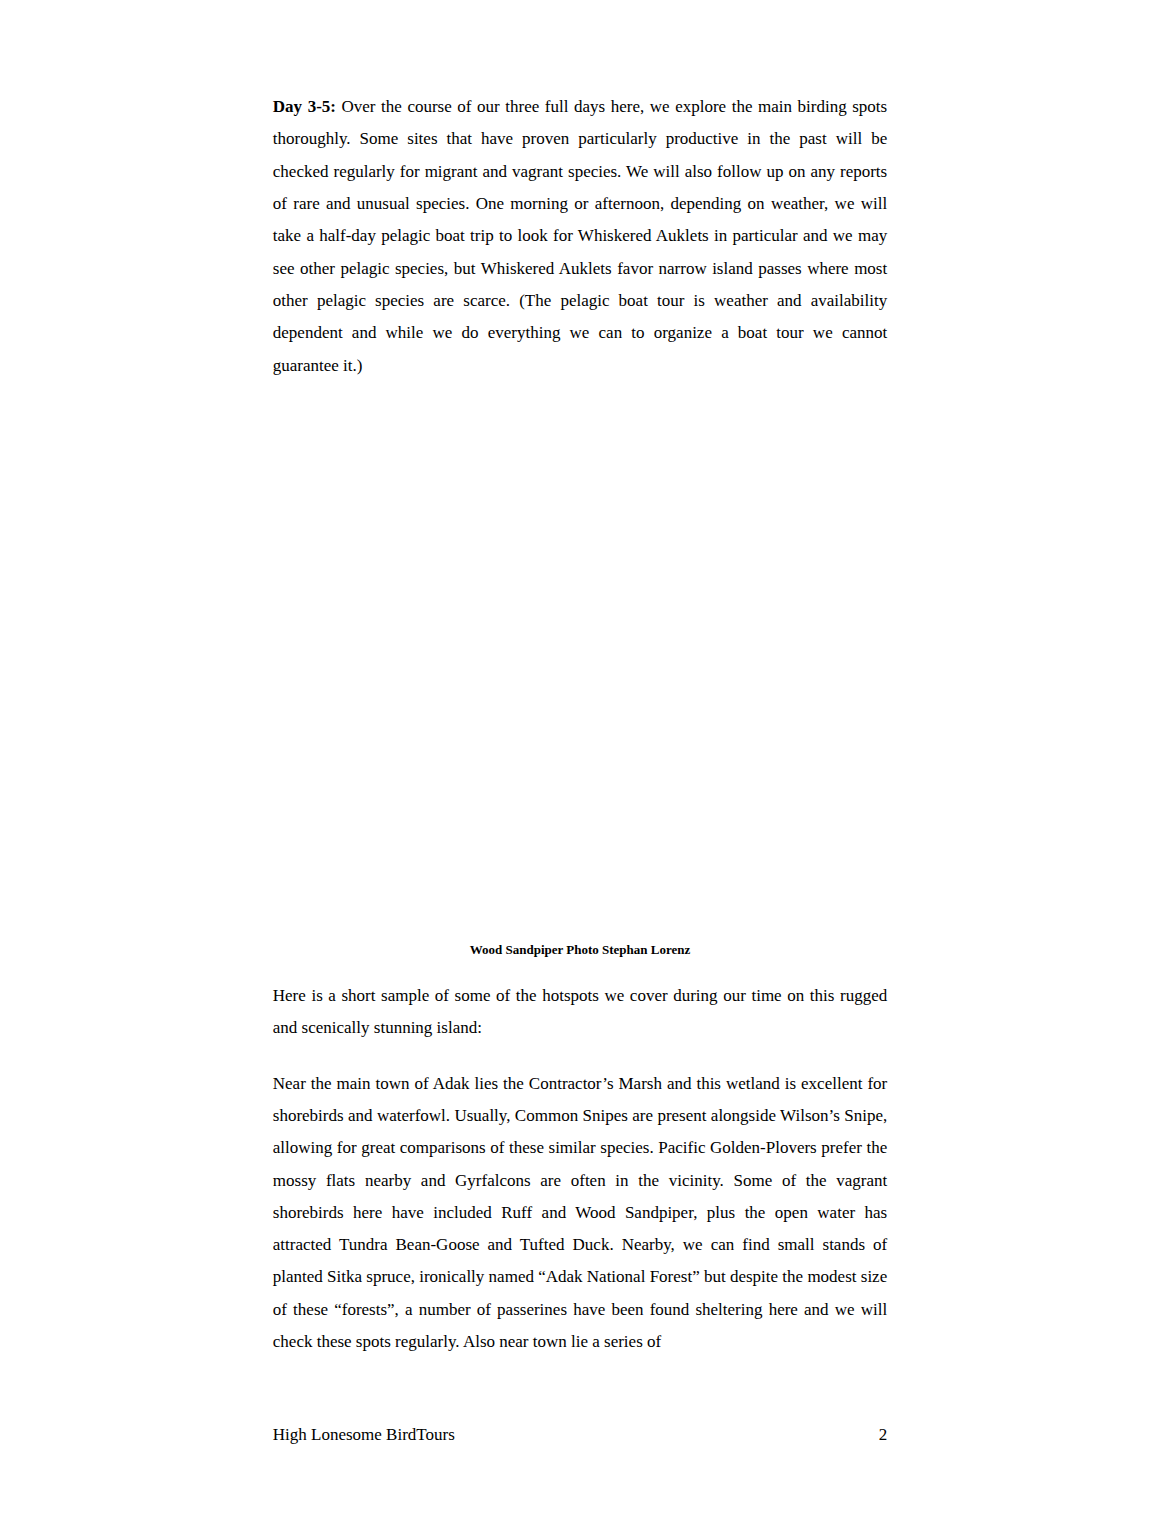Day 3-5: Over the course of our three full days here, we explore the main birding spots thoroughly. Some sites that have proven particularly productive in the past will be checked regularly for migrant and vagrant species. We will also follow up on any reports of rare and unusual species. One morning or afternoon, depending on weather, we will take a half-day pelagic boat trip to look for Whiskered Auklets in particular and we may see other pelagic species, but Whiskered Auklets favor narrow island passes where most other pelagic species are scarce. (The pelagic boat tour is weather and availability dependent and while we do everything we can to organize a boat tour we cannot guarantee it.)
Wood Sandpiper Photo Stephan Lorenz
Here is a short sample of some of the hotspots we cover during our time on this rugged and scenically stunning island:
Near the main town of Adak lies the Contractor’s Marsh and this wetland is excellent for shorebirds and waterfowl. Usually, Common Snipes are present alongside Wilson’s Snipe, allowing for great comparisons of these similar species. Pacific Golden-Plovers prefer the mossy flats nearby and Gyrfalcons are often in the vicinity. Some of the vagrant shorebirds here have included Ruff and Wood Sandpiper, plus the open water has attracted Tundra Bean-Goose and Tufted Duck. Nearby, we can find small stands of planted Sitka spruce, ironically named “Adak National Forest” but despite the modest size of these “forests”, a number of passerines have been found sheltering here and we will check these spots regularly. Also near town lie a series of
High Lonesome BirdTours 2